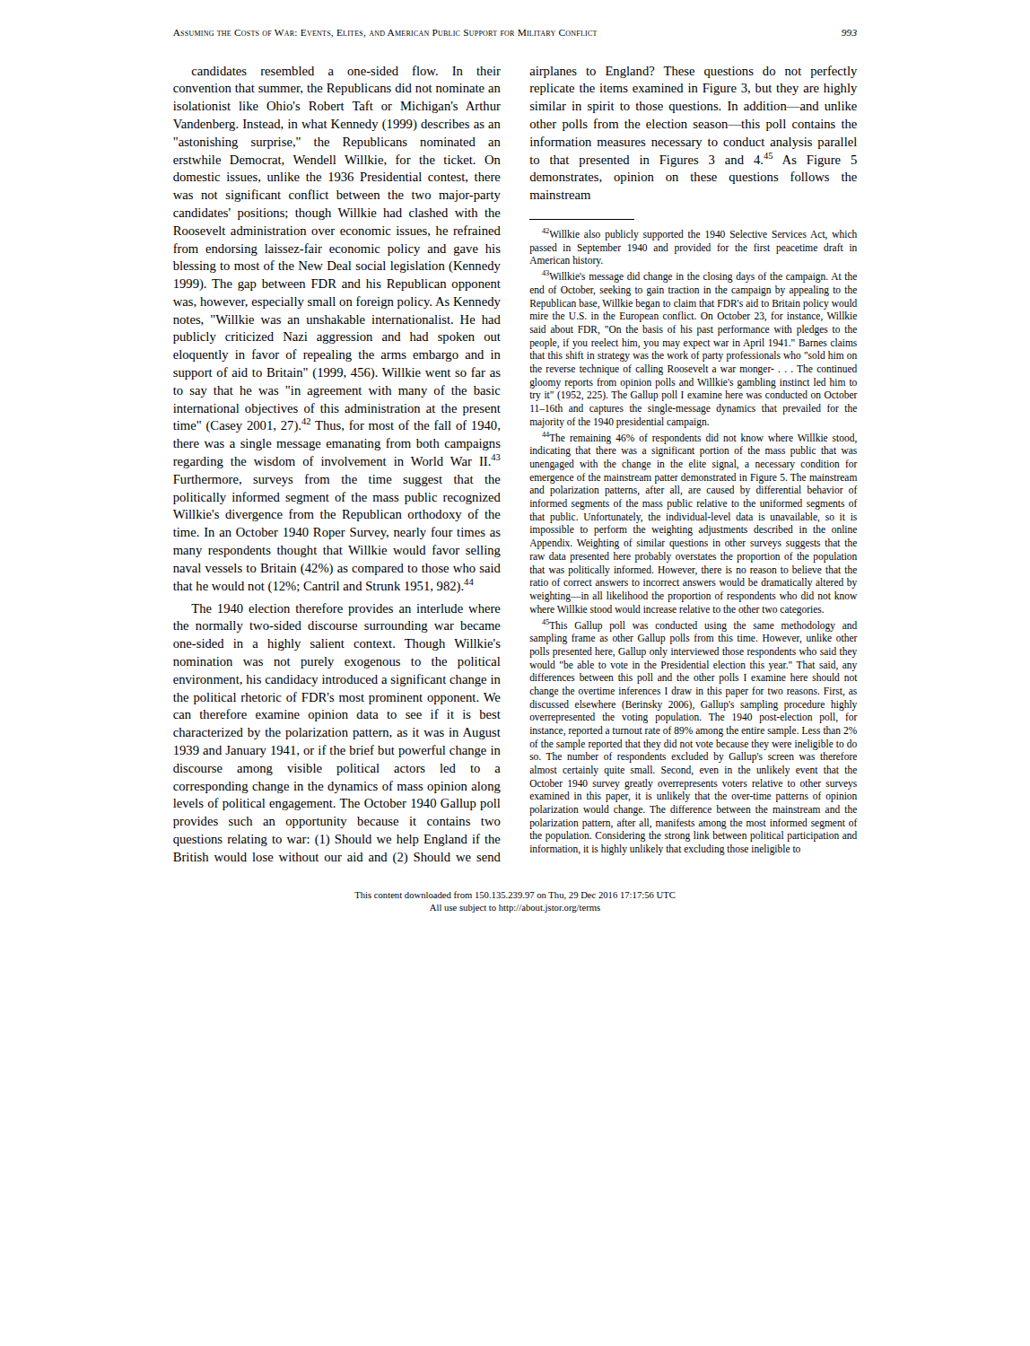993 Assuming the Costs of War: Events, Elites, and American Public Support for Military Conflict
candidates resembled a one-sided flow. In their convention that summer, the Republicans did not nominate an isolationist like Ohio's Robert Taft or Michigan's Arthur Vandenberg. Instead, in what Kennedy (1999) describes as an "astonishing surprise," the Republicans nominated an erstwhile Democrat, Wendell Willkie, for the ticket. On domestic issues, unlike the 1936 Presidential contest, there was not significant conflict between the two major-party candidates' positions; though Willkie had clashed with the Roosevelt administration over economic issues, he refrained from endorsing laissez-fair economic policy and gave his blessing to most of the New Deal social legislation (Kennedy 1999). The gap between FDR and his Republican opponent was, however, especially small on foreign policy. As Kennedy notes, "Willkie was an unshakable internationalist. He had publicly criticized Nazi aggression and had spoken out eloquently in favor of repealing the arms embargo and in support of aid to Britain" (1999, 456). Willkie went so far as to say that he was "in agreement with many of the basic international objectives of this administration at the present time" (Casey 2001, 27).42 Thus, for most of the fall of 1940, there was a single message emanating from both campaigns regarding the wisdom of involvement in World War II.43 Furthermore, surveys from the time suggest that the politically informed segment of the mass public recognized Willkie's divergence from the Republican orthodoxy of the time. In an October 1940 Roper Survey, nearly four times as many respondents thought that Willkie would favor selling naval vessels to Britain (42%) as compared to those who said that he would not (12%; Cantril and Strunk 1951, 982).44
The 1940 election therefore provides an interlude where the normally two-sided discourse surrounding war became one-sided in a highly salient context. Though Willkie's nomination was not purely exogenous to the political environment, his candidacy introduced a significant change in the political rhetoric of FDR's most prominent opponent. We can therefore examine opinion data to see if it is best characterized by the polarization pattern, as it was in August 1939 and January 1941, or if the brief but powerful change in discourse among visible political actors led to a corresponding change in the dynamics of mass opinion along levels of political engagement. The October 1940 Gallup poll provides such an opportunity because it contains two questions relating to war: (1) Should we help England if the British would lose without our aid and (2) Should we send airplanes to England? These questions do not perfectly replicate the items examined in Figure 3, but they are highly similar in spirit to those questions. In addition—and unlike other polls from the election season—this poll contains the information measures necessary to conduct analysis parallel to that presented in Figures 3 and 4.45 As Figure 5 demonstrates, opinion on these questions follows the mainstream
42Willkie also publicly supported the 1940 Selective Services Act, which passed in September 1940 and provided for the first peacetime draft in American history.
43Willkie's message did change in the closing days of the campaign. At the end of October, seeking to gain traction in the campaign by appealing to the Republican base, Willkie began to claim that FDR's aid to Britain policy would mire the U.S. in the European conflict. On October 23, for instance, Willkie said about FDR, "On the basis of his past performance with pledges to the people, if you reelect him, you may expect war in April 1941." Barnes claims that this shift in strategy was the work of party professionals who "sold him on the reverse technique of calling Roosevelt a war monger- . . . The continued gloomy reports from opinion polls and Willkie's gambling instinct led him to try it" (1952, 225). The Gallup poll I examine here was conducted on October 11–16th and captures the single-message dynamics that prevailed for the majority of the 1940 presidential campaign.
44The remaining 46% of respondents did not know where Willkie stood, indicating that there was a significant portion of the mass public that was unengaged with the change in the elite signal, a necessary condition for emergence of the mainstream patter demonstrated in Figure 5. The mainstream and polarization patterns, after all, are caused by differential behavior of informed segments of the mass public relative to the uniformed segments of that public. Unfortunately, the individual-level data is unavailable, so it is impossible to perform the weighting adjustments described in the online Appendix. Weighting of similar questions in other surveys suggests that the raw data presented here probably overstates the proportion of the population that was politically informed. However, there is no reason to believe that the ratio of correct answers to incorrect answers would be dramatically altered by weighting—in all likelihood the proportion of respondents who did not know where Willkie stood would increase relative to the other two categories.
45This Gallup poll was conducted using the same methodology and sampling frame as other Gallup polls from this time. However, unlike other polls presented here, Gallup only interviewed those respondents who said they would "be able to vote in the Presidential election this year." That said, any differences between this poll and the other polls I examine here should not change the overtime inferences I draw in this paper for two reasons. First, as discussed elsewhere (Berinsky 2006), Gallup's sampling procedure highly overrepresented the voting population. The 1940 post-election poll, for instance, reported a turnout rate of 89% among the entire sample. Less than 2% of the sample reported that they did not vote because they were ineligible to do so. The number of respondents excluded by Gallup's screen was therefore almost certainly quite small. Second, even in the unlikely event that the October 1940 survey greatly overrepresents voters relative to other surveys examined in this paper, it is unlikely that the over-time patterns of opinion polarization would change. The difference between the mainstream and the polarization pattern, after all, manifests among the most informed segment of the population. Considering the strong link between political participation and information, it is highly unlikely that excluding those ineligible to
This content downloaded from 150.135.239.97 on Thu, 29 Dec 2016 17:17:56 UTC
All use subject to http://about.jstor.org/terms